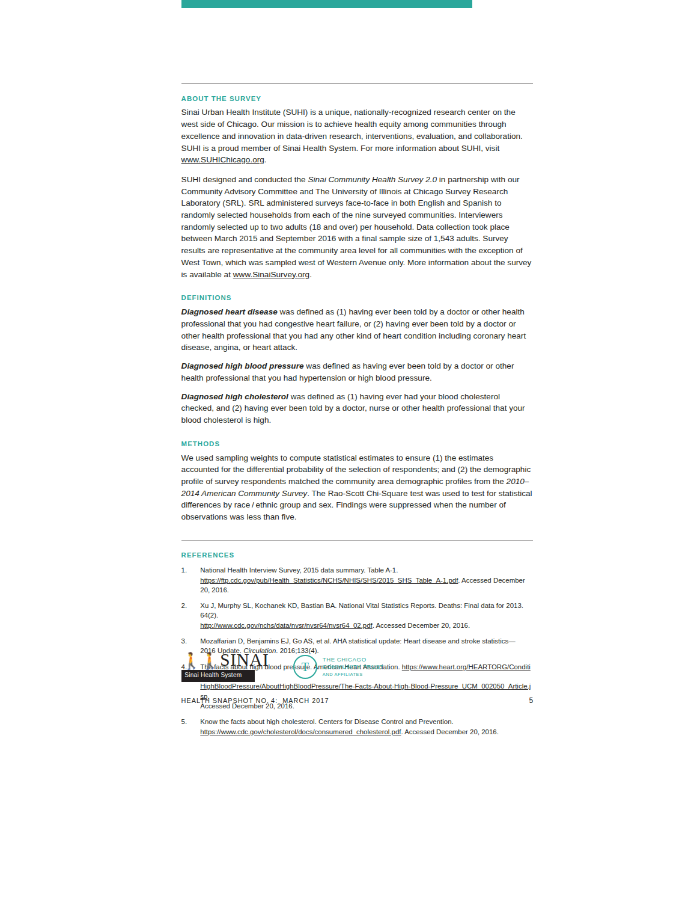About the Survey
Sinai Urban Health Institute (SUHI) is a unique, nationally-recognized research center on the west side of Chicago. Our mission is to achieve health equity among communities through excellence and innovation in data-driven research, interventions, evaluation, and collaboration. SUHI is a proud member of Sinai Health System. For more information about SUHI, visit www.SUHIChicago.org.
SUHI designed and conducted the Sinai Community Health Survey 2.0 in partnership with our Community Advisory Committee and The University of Illinois at Chicago Survey Research Laboratory (SRL). SRL administered surveys face-to-face in both English and Spanish to randomly selected households from each of the nine surveyed communities. Interviewers randomly selected up to two adults (18 and over) per household. Data collection took place between March 2015 and September 2016 with a final sample size of 1,543 adults. Survey results are representative at the community area level for all communities with the exception of West Town, which was sampled west of Western Avenue only. More information about the survey is available at www.SinaiSurvey.org.
Definitions
Diagnosed heart disease was defined as (1) having ever been told by a doctor or other health professional that you had congestive heart failure, or (2) having ever been told by a doctor or other health professional that you had any other kind of heart condition including coronary heart disease, angina, or heart attack.
Diagnosed high blood pressure was defined as having ever been told by a doctor or other health professional that you had hypertension or high blood pressure.
Diagnosed high cholesterol was defined as (1) having ever had your blood cholesterol checked, and (2) having ever been told by a doctor, nurse or other health professional that your blood cholesterol is high.
Methods
We used sampling weights to compute statistical estimates to ensure (1) the estimates accounted for the differential probability of the selection of respondents; and (2) the demographic profile of survey respondents matched the community area demographic profiles from the 2010–2014 American Community Survey. The Rao-Scott Chi-Square test was used to test for statistical differences by race / ethnic group and sex. Findings were suppressed when the number of observations was less than five.
References
1. National Health Interview Survey, 2015 data summary. Table A-1.
https://ftp.cdc.gov/pub/Health_Statistics/NCHS/NHIS/SHS/2015_SHS_Table_A-1.pdf. Accessed December 20, 2016.
2. Xu J, Murphy SL, Kochanek KD, Bastian BA. National Vital Statistics Reports. Deaths: Final data for 2013. 64(2).
http://www.cdc.gov/nchs/data/nvsr/nvsr64/nvsr64_02.pdf. Accessed December 20, 2016.
3. Mozaffarian D, Benjamins EJ, Go AS, et al. AHA statistical update: Heart disease and stroke statistics—
2016 Update. Circulation. 2016;133(4).
4. The facts about high blood pressure. American Heart Association. https://www.heart.org/HEARTORG/Conditions/
HighBloodPressure/AboutHighBloodPressure/The-Facts-About-High-Blood-Pressure_UCM_002050_Article.jsp.
Accessed December 20, 2016.
5. Know the facts about high cholesterol. Centers for Disease Control and Prevention.
https://www.cdc.gov/cholesterol/docs/consumered_cholesterol.pdf. Accessed December 20, 2016.
🚶🚶SINAI
Sinai Health System
T
THE CHICAGO
COMMUNITY TRUST
AND AFFILIATES
HEALTH SNAPSHOT NO. 4: MARCH 2017
5